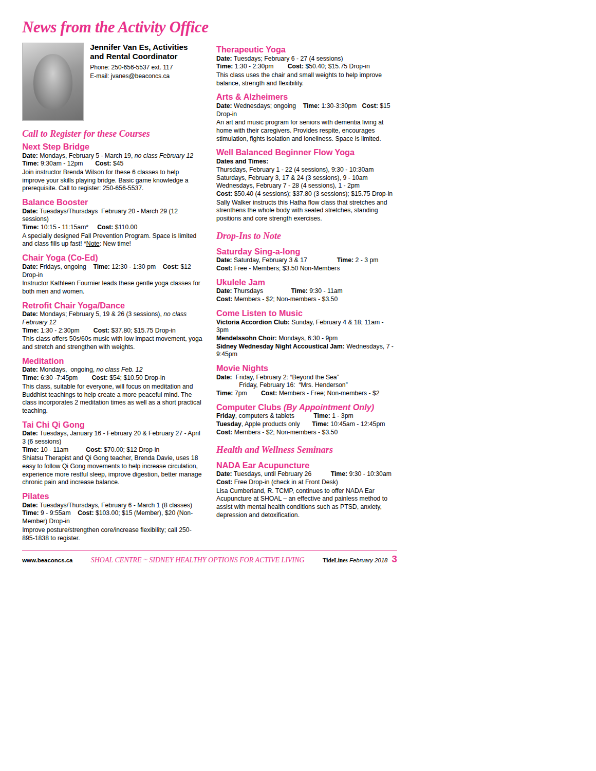News from the Activity Office
Jennifer Van Es, Activities
and Rental Coordinator
Phone: 250-656-5537 ext. 117
E-mail: jvanes@beaconcs.ca
Call to Register for these Courses
Next Step Bridge
Date: Mondays, February 5 - March 19, no class February 12
Time: 9:30am - 12pm Cost: $45
Join instructor Brenda Wilson for these 6 classes to help improve your skills playing bridge. Basic game knowledge a prerequisite. Call to register: 250-656-5537.
Balance Booster
Date: Tuesdays/Thursdays February 20 - March 29 (12 sessions)
Time: 10:15 - 11:15am* Cost: $110.00
A specially designed Fall Prevention Program. Space is limited and class fills up fast! *Note: New time!
Chair Yoga (Co-Ed)
Date: Fridays, ongoing Time: 12:30 - 1:30 pm Cost: $12 Drop-in
Instructor Kathleen Fournier leads these gentle yoga classes for both men and women.
Retrofit Chair Yoga/Dance
Date: Mondays; February 5, 19 & 26 (3 sessions), no class February 12
Time: 1:30 - 2:30pm Cost: $37.80; $15.75 Drop-in
This class offers 50s/60s music with low impact movement, yoga and stretch and strengthen with weights.
Meditation
Date: Mondays, ongoing, no class Feb. 12
Time: 6:30 -7:45pm Cost: $54; $10.50 Drop-in
This class, suitable for everyone, will focus on meditation and Buddhist teachings to help create a more peaceful mind. The class incorporates 2 meditation times as well as a short practical teaching.
Tai Chi Qi Gong
Date: Tuesdays, January 16 - February 20 & February 27 - April 3 (6 sessions)
Time: 10 - 11am Cost: $70.00; $12 Drop-in
Shiatsu Therapist and Qi Gong teacher, Brenda Davie, uses 18 easy to follow Qi Gong movements to help increase circulation, experience more restful sleep, improve digestion, better manage chronic pain and increase balance.
Pilates
Date: Tuesdays/Thursdays, February 6 - March 1 (8 classes)
Time: 9 - 9:55am Cost: $103.00; $15 (Member), $20 (Non-Member) Drop-in
Improve posture/strengthen core/increase flexibility; call 250-895-1838 to register.
Therapeutic Yoga
Date: Tuesdays; February 6 - 27 (4 sessions)
Time: 1:30 - 2:30pm Cost: $50.40; $15.75 Drop-in
This class uses the chair and small weights to help improve balance, strength and flexibility.
Arts & Alzheimers
Date: Wednesdays; ongoing Time: 1:30-3:30pm Cost: $15 Drop-in
An art and music program for seniors with dementia living at home with their caregivers. Provides respite, encourages stimulation, fights isolation and loneliness. Space is limited.
Well Balanced Beginner Flow Yoga
Dates and Times:
Thursdays, February 1 - 22 (4 sessions), 9:30 - 10:30am
Saturdays, February 3, 17 & 24 (3 sessions), 9 - 10am
Wednesdays, February 7 - 28 (4 sessions), 1 - 2pm
Cost: $50.40 (4 sessions); $37.80 (3 sessions); $15.75 Drop-in
Sally Walker instructs this Hatha flow class that stretches and strenthens the whole body with seated stretches, standing positions and core strength exercises.
Drop-Ins to Note
Saturday Sing-a-long
Date: Saturday, February 3 & 17 Time: 2 - 3 pm
Cost: Free - Members; $3.50 Non-Members
Ukulele Jam
Date: Thursdays Time: 9:30 - 11am
Cost: Members - $2; Non-members - $3.50
Come Listen to Music
Victoria Accordion Club: Sunday, February 4 & 18; 11am - 3pm
Mendelssohn Choir: Mondays, 6:30 - 9pm
Sidney Wednesday Night Accoustical Jam: Wednesdays, 7 - 9:45pm
Movie Nights
Date: Friday, February 2: “Beyond the Sea”
Friday, February 16: “Mrs. Henderson”
Time: 7pm Cost: Members - Free; Non-members - $2
Computer Clubs (By Appointment Only)
Friday, computers & tablets Time: 1 - 3pm
Tuesday, Apple products only Time: 10:45am - 12:45pm
Cost: Members - $2; Non-members - $3.50
Health and Wellness Seminars
NADA Ear Acupuncture
Date: Tuesdays, until February 26 Time: 9:30 - 10:30am
Cost: Free Drop-in (check in at Front Desk)
Lisa Cumberland, R. TCMP, continues to offer NADA Ear Acupuncture at SHOAL – an effective and painless method to assist with mental health conditions such as PTSD, anxiety, depression and detoxification.
www.beaconcs.ca SHOAL CENTRE ~ SIDNEY HEALTHY OPTIONS FOR ACTIVE LIVING TideLines February 20183